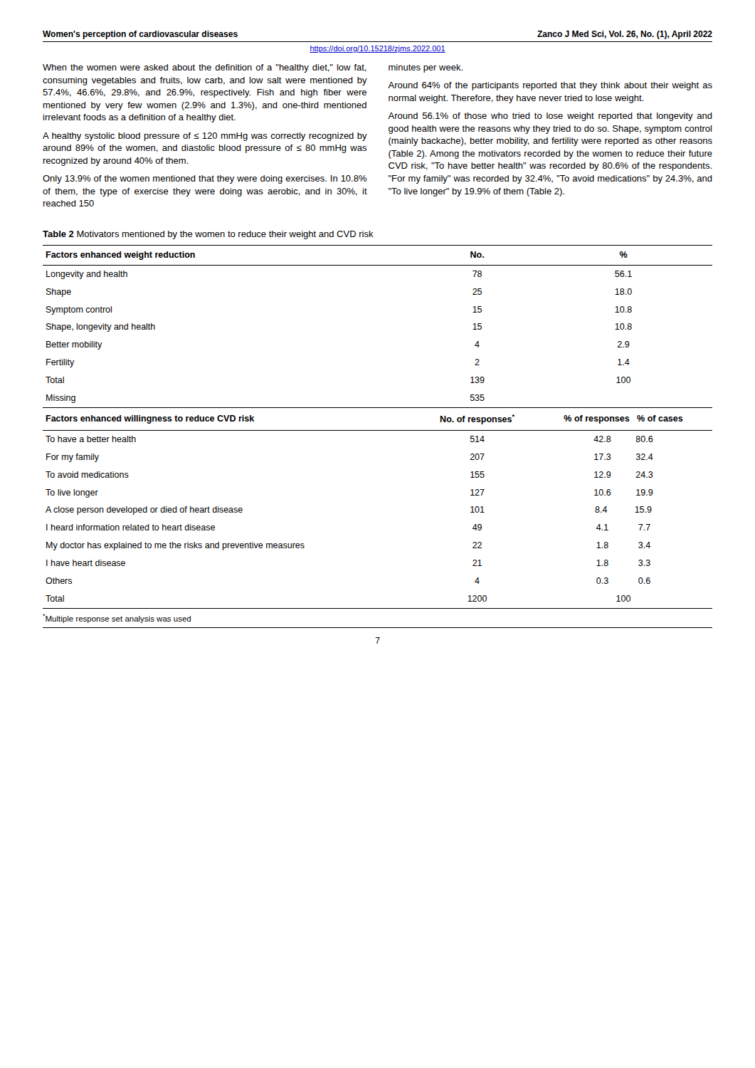Women's perception of cardiovascular diseases
Zanco J Med Sci, Vol. 26, No. (1), April 2022
https://doi.org/10.15218/zjms.2022.001
When the women were asked about the definition of a "healthy diet," low fat, consuming vegetables and fruits, low carb, and low salt were mentioned by 57.4%, 46.6%, 29.8%, and 26.9%, respectively. Fish and high fiber were mentioned by very few women (2.9% and 1.3%), and one-third mentioned irrelevant foods as a definition of a healthy diet.
A healthy systolic blood pressure of ≤ 120 mmHg was correctly recognized by around 89% of the women, and diastolic blood pressure of ≤ 80 mmHg was recognized by around 40% of them.
Only 13.9% of the women mentioned that they were doing exercises. In 10.8% of them, the type of exercise they were doing was aerobic, and in 30%, it reached 150
minutes per week.
Around 64% of the participants reported that they think about their weight as normal weight. Therefore, they have never tried to lose weight.
Around 56.1% of those who tried to lose weight reported that longevity and good health were the reasons why they tried to do so. Shape, symptom control (mainly backache), better mobility, and fertility were reported as other reasons (Table 2). Among the motivators recorded by the women to reduce their future CVD risk, "To have better health" was recorded by 80.6% of the respondents. "For my family" was recorded by 32.4%, "To avoid medications" by 24.3%, and "To live longer" by 19.9% of them (Table 2).
Table 2 Motivators mentioned by the women to reduce their weight and CVD risk
| Factors enhanced weight reduction | No. | % |
| --- | --- | --- |
| Longevity and health | 78 | 56.1 |
| Shape | 25 | 18.0 |
| Symptom control | 15 | 10.8 |
| Shape, longevity and health | 15 | 10.8 |
| Better mobility | 4 | 2.9 |
| Fertility | 2 | 1.4 |
| Total | 139 | 100 |
| Missing | 535 | |
| Factors enhanced willingness to reduce CVD risk | No. of responses * | % of responses % of cases |
| To have a better health | 514 | 42.8 80.6 |
| For my family | 207 | 17.3 32.4 |
| To avoid medications | 155 | 12.9 24.3 |
| To live longer | 127 | 10.6 19.9 |
| A close person developed or died of heart disease | 101 | 8.4 15.9 |
| I heard information related to heart disease | 49 | 4.1 7.7 |
| My doctor has explained to me the risks and preventive measures | 22 | 1.8 3.4 |
| I have heart disease | 21 | 1.8 3.3 |
| Others | 4 | 0.3 0.6 |
| Total | 1200 | 100 |
*Multiple response set analysis was used
7